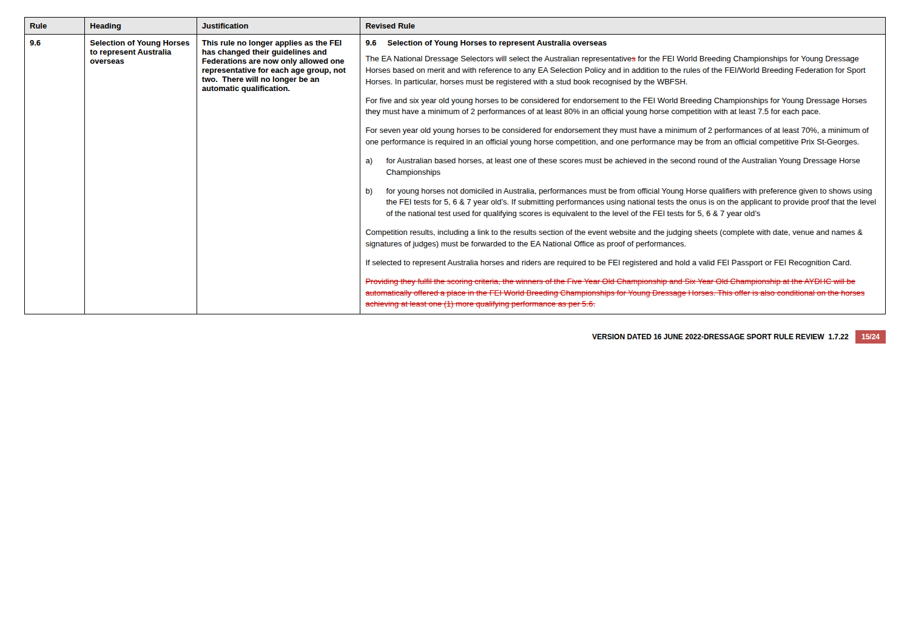| Rule | Heading | Justification | Revised Rule |
| --- | --- | --- | --- |
| 9.6 | Selection of Young Horses to represent Australia overseas | This rule no longer applies as the FEI has changed their guidelines and Federations are now only allowed one representative for each age group, not two. There will no longer be an automatic qualification. | 9.6 Selection of Young Horses to represent Australia overseas The EA National Dressage Selectors will select the Australian representative s for the FEI World Breeding Championships for Young Dressage Horses based on merit and with reference to any EA Selection Policy and in addition to the rules of the FEI/World Breeding Federation for Sport Horses. In particular, horses must be registered with a stud book recognised by the WBFSH. For five and six year old young horses to be considered for endorsement to the FEI World Breeding Championships for Young Dressage Horses they must have a minimum of 2 performances of at least 80% in an official young horse competition with at least 7.5 for each pace. For seven year old young horses to be considered for endorsement they must have a minimum of 2 performances of at least 70%, a minimum of one performance is required in an official young horse competition, and one performance may be from an official competitive Prix St-Georges. a) for Australian based horses, at least one of these scores must be achieved in the second round of the Australian Young Dressage Horse Championships b) for young horses not domiciled in Australia, performances must be from official Young Horse qualifiers with preference given to shows using the FEI tests for 5, 6 & 7 year old’s. If submitting performances using national tests the onus is on the applicant to provide proof that the level of the national test used for qualifying scores is equivalent to the level of the FEI tests for 5, 6 & 7 year old’s Competition results, including a link to the results section of the event website and the judging sheets (complete with date, venue and names & signatures of judges) must be forwarded to the EA National Office as proof of performances. If selected to represent Australia horses and riders are required to be FEI registered and hold a valid FEI Passport or FEI Recognition Card. Providing they fulfil the scoring criteria, the winners of the Five Year Old Championship and Six Year Old Championship at the AYDHC will be automatically offered a place in the FEI World Breeding Championships for Young Dressage Horses. This offer is also conditional on the horses achieving at least one (1) more qualifying performance as per 5.6. |
VERSION DATED 16 JUNE 2022-DRESSAGE SPORT RULE REVIEW 1.7.22 15/24